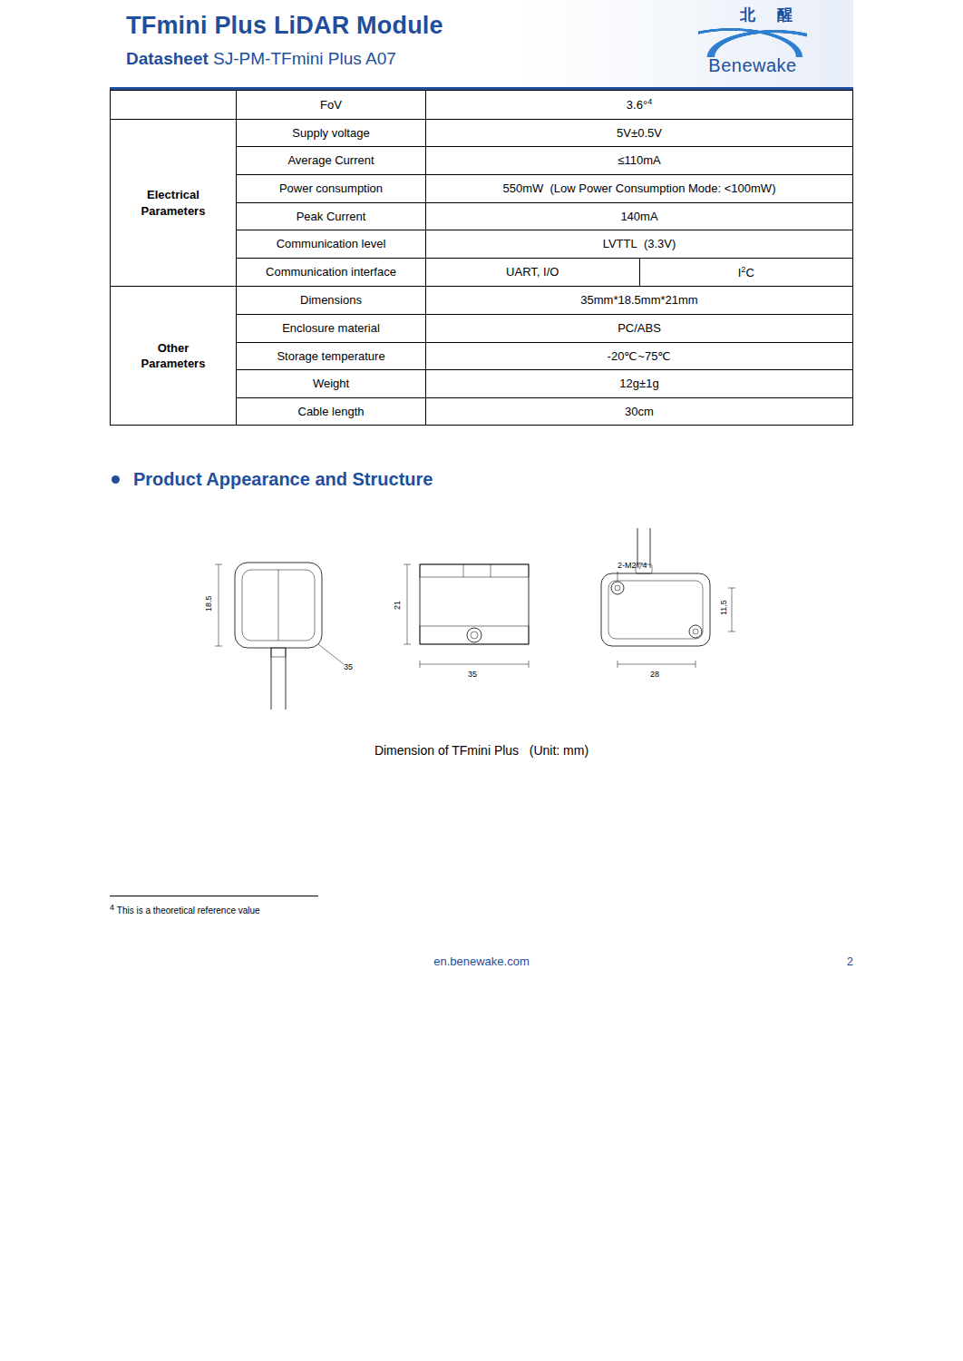TFmini Plus LiDAR Module
Datasheet SJ-PM-TFmini Plus A07
北 醒
Benewake
| | FoV | 3.6° 4 |
| Electrical Parameters | Supply voltage | 5V±0.5V |
| Average Current | ≤110mA |
| Power consumption | 550mW (Low Power Consumption Mode: <100mW) |
| Peak Current | 140mA |
| Communication level | LVTTL (3.3V) |
| Communication interface | UART, I/O | I 2 C |
| Other Parameters | Dimensions | 35mm*18.5mm*21mm |
| Enclosure material | PC/ABS |
| Storage temperature | -20℃~75℃ |
| Weight | 12g±1g |
| Cable length | 30cm |
Product Appearance and Structure
18.5 35 21 35 2-M2▽4 11.5 28
Dimension of TFmini Plus (Unit: mm)
4 This is a theoretical reference value
en.benewake.com 2